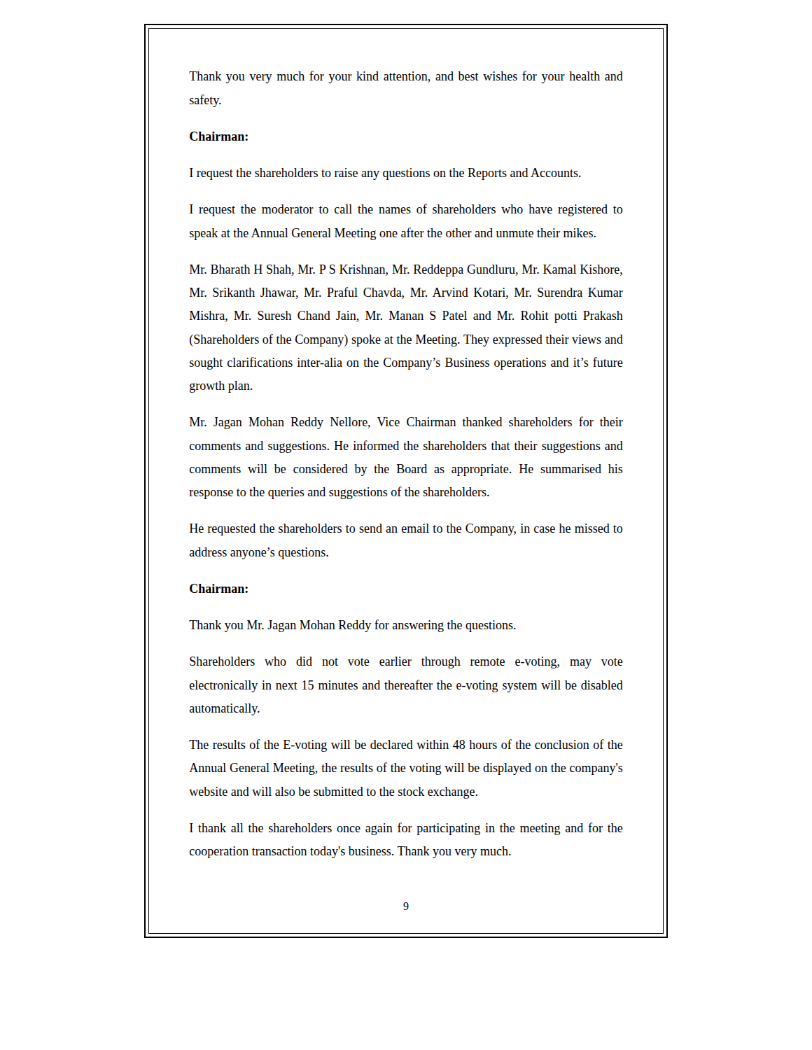Thank you very much for your kind attention, and best wishes for your health and safety.
Chairman:
I request the shareholders to raise any questions on the Reports and Accounts.
I request the moderator to call the names of shareholders who have registered to speak at the Annual General Meeting one after the other and unmute their mikes.
Mr. Bharath H Shah, Mr. P S Krishnan, Mr. Reddeppa Gundluru, Mr. Kamal Kishore, Mr. Srikanth Jhawar, Mr. Praful Chavda, Mr. Arvind Kotari, Mr. Surendra Kumar Mishra, Mr. Suresh Chand Jain, Mr. Manan S Patel and Mr. Rohit potti Prakash (Shareholders of the Company) spoke at the Meeting. They expressed their views and sought clarifications inter-alia on the Company’s Business operations and it’s future growth plan.
Mr. Jagan Mohan Reddy Nellore, Vice Chairman thanked shareholders for their comments and suggestions. He informed the shareholders that their suggestions and comments will be considered by the Board as appropriate. He summarised his response to the queries and suggestions of the shareholders.
He requested the shareholders to send an email to the Company, in case he missed to address anyone’s questions.
Chairman:
Thank you Mr. Jagan Mohan Reddy for answering the questions.
Shareholders who did not vote earlier through remote e-voting, may vote electronically in next 15 minutes and thereafter the e-voting system will be disabled automatically.
The results of the E-voting will be declared within 48 hours of the conclusion of the Annual General Meeting, the results of the voting will be displayed on the company's website and will also be submitted to the stock exchange.
I thank all the shareholders once again for participating in the meeting and for the cooperation transaction today's business. Thank you very much.
9